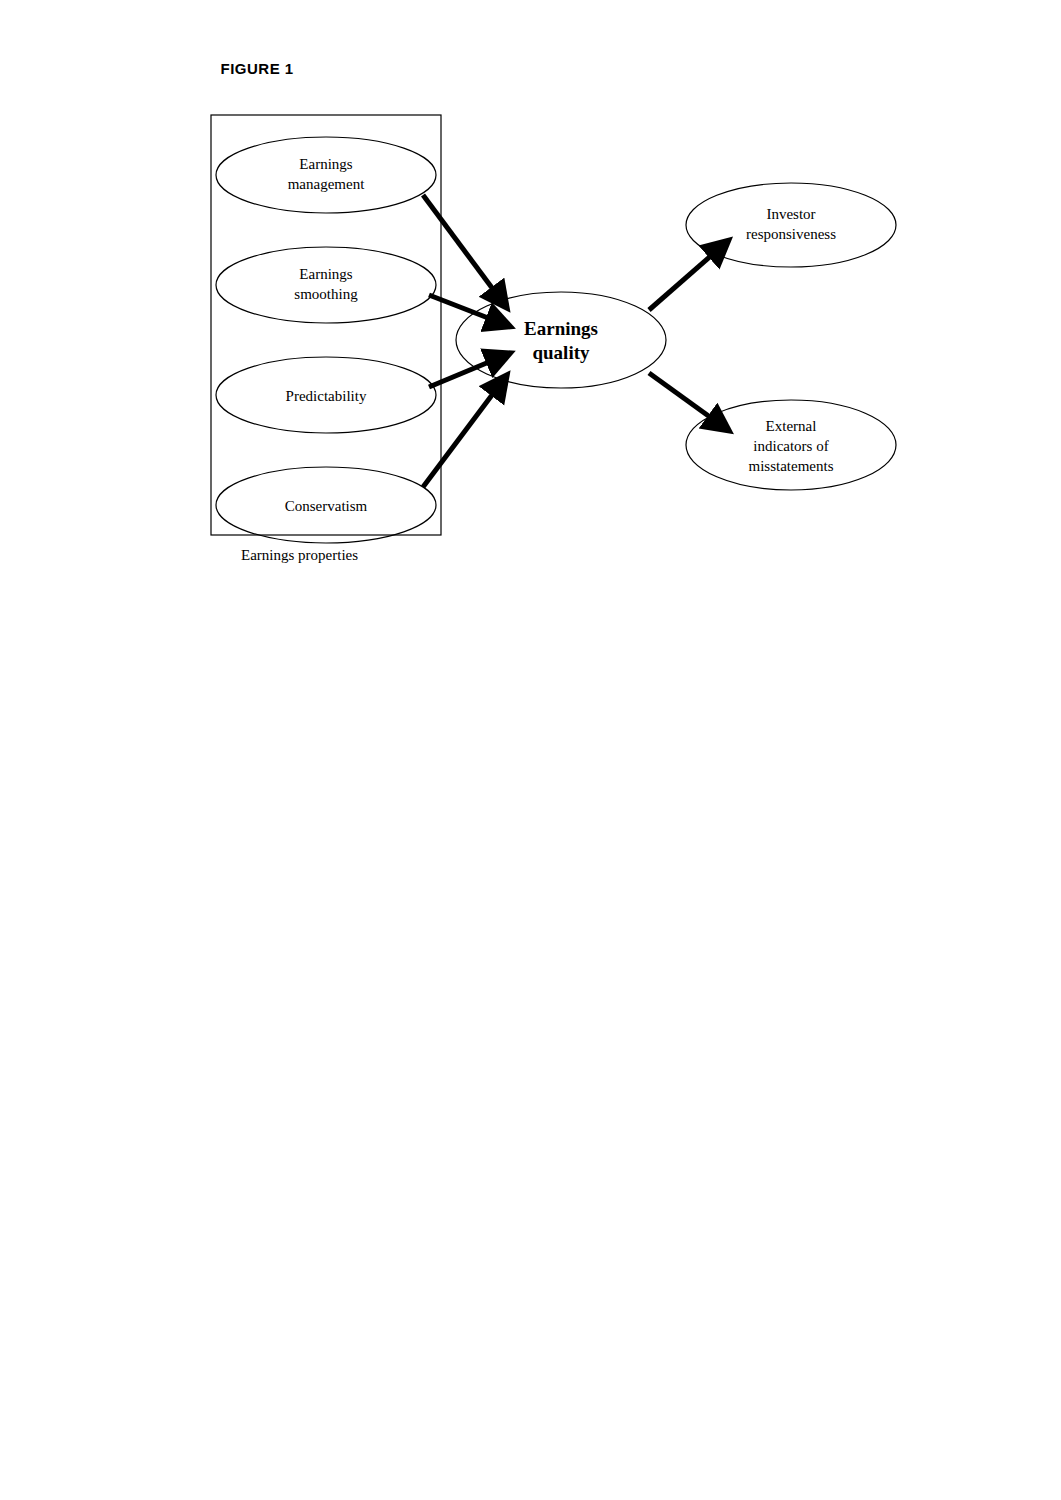FIGURE 1
Figure 1: Earnings properties, earnings quality, and outcomes Four earnings properties — earnings management, earnings smoothing, predictability, and conservatism — are enclosed in a box and point with arrows to earnings quality, which in turn points to investor responsiveness and external indicators of misstatements. Earnings management Earnings smoothing Predictability Conservatism Earnings quality Investor responsiveness External indicators of misstatements Earnings properties